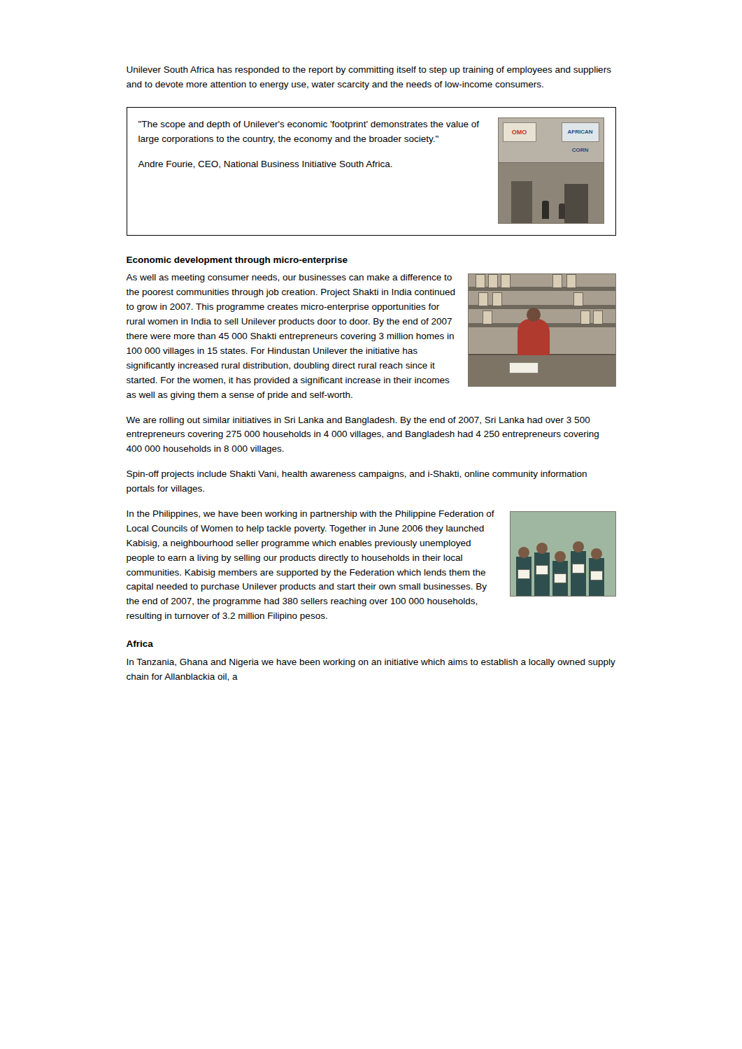Unilever South Africa has responded to the report by committing itself to step up training of employees and suppliers and to devote more attention to energy use, water scarcity and the needs of low-income consumers.
OMO
AFRICAN CORN
"The scope and depth of Unilever's economic 'footprint' demonstrates the value of large corporations to the country, the economy and the broader society."
Andre Fourie, CEO, National Business Initiative South Africa.
Economic development through micro-enterprise
As well as meeting consumer needs, our businesses can make a difference to the poorest communities through job creation. Project Shakti in India continued to grow in 2007. This programme creates micro-enterprise opportunities for rural women in India to sell Unilever products door to door. By the end of 2007 there were more than 45 000 Shakti entrepreneurs covering 3 million homes in 100 000 villages in 15 states. For Hindustan Unilever the initiative has significantly increased rural distribution, doubling direct rural reach since it started. For the women, it has provided a significant increase in their incomes as well as giving them a sense of pride and self-worth.
We are rolling out similar initiatives in Sri Lanka and Bangladesh. By the end of 2007, Sri Lanka had over 3 500 entrepreneurs covering 275 000 households in 4 000 villages, and Bangladesh had 4 250 entrepreneurs covering 400 000 households in 8 000 villages.
Spin-off projects include Shakti Vani, health awareness campaigns, and i-Shakti, online community information portals for villages.
In the Philippines, we have been working in partnership with the Philippine Federation of Local Councils of Women to help tackle poverty. Together in June 2006 they launched Kabisig, a neighbourhood seller programme which enables previously unemployed people to earn a living by selling our products directly to households in their local communities. Kabisig members are supported by the Federation which lends them the capital needed to purchase Unilever products and start their own small businesses. By the end of 2007, the programme had 380 sellers reaching over 100 000 households, resulting in turnover of 3.2 million Filipino pesos.
Africa
In Tanzania, Ghana and Nigeria we have been working on an initiative which aims to establish a locally owned supply chain for Allanblackia oil, a